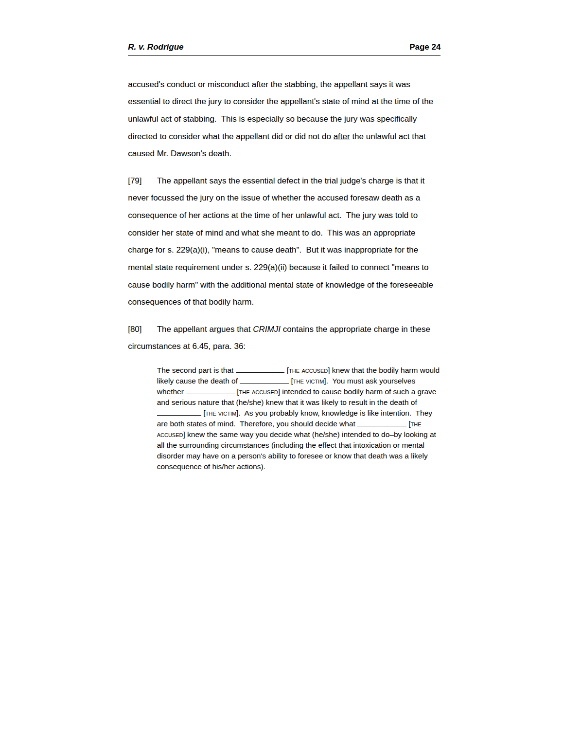R. v. Rodrigue Page 24
accused's conduct or misconduct after the stabbing, the appellant says it was essential to direct the jury to consider the appellant's state of mind at the time of the unlawful act of stabbing. This is especially so because the jury was specifically directed to consider what the appellant did or did not do after the unlawful act that caused Mr. Dawson's death.
[79] The appellant says the essential defect in the trial judge's charge is that it never focussed the jury on the issue of whether the accused foresaw death as a consequence of her actions at the time of her unlawful act. The jury was told to consider her state of mind and what she meant to do. This was an appropriate charge for s. 229(a)(i), "means to cause death". But it was inappropriate for the mental state requirement under s. 229(a)(ii) because it failed to connect "means to cause bodily harm" with the additional mental state of knowledge of the foreseeable consequences of that bodily harm.
[80] The appellant argues that CRIMJI contains the appropriate charge in these circumstances at 6.45, para. 36:
The second part is that [the accused] knew that the bodily harm would likely cause the death of [the victim]. You must ask yourselves whether [the accused] intended to cause bodily harm of such a grave and serious nature that (he/she) knew that it was likely to result in the death of [the victim]. As you probably know, knowledge is like intention. They are both states of mind. Therefore, you should decide what [the accused] knew the same way you decide what (he/she) intended to do–by looking at all the surrounding circumstances (including the effect that intoxication or mental disorder may have on a person's ability to foresee or know that death was a likely consequence of his/her actions).